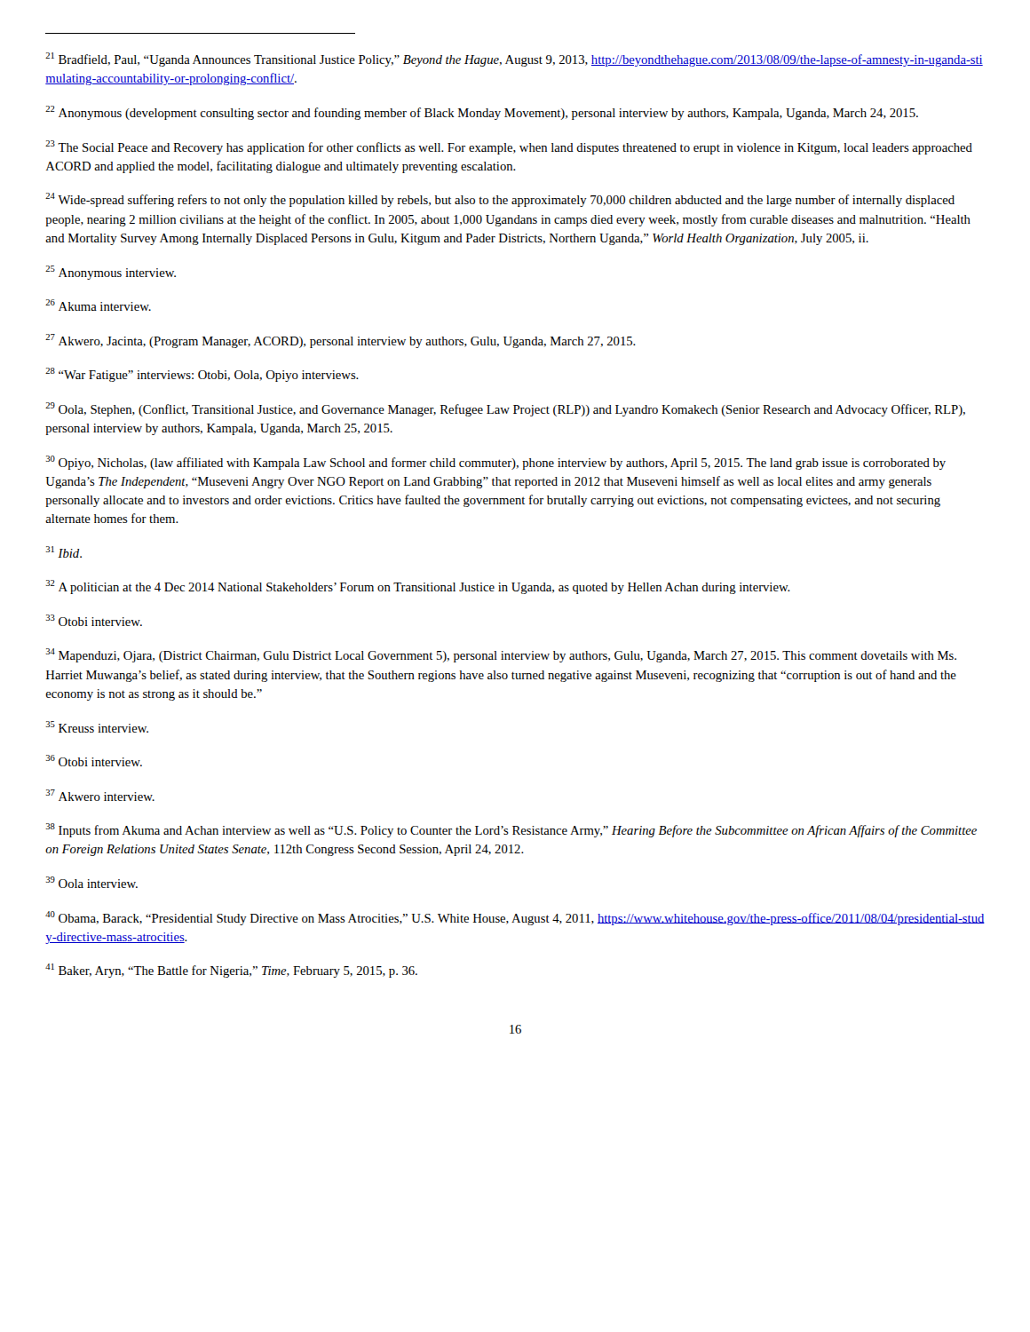21 Bradfield, Paul, “Uganda Announces Transitional Justice Policy,” Beyond the Hague, August 9, 2013, http://beyondthehague.com/2013/08/09/the-lapse-of-amnesty-in-uganda-stimulating-accountability-or-prolonging-conflict/.
22 Anonymous (development consulting sector and founding member of Black Monday Movement), personal interview by authors, Kampala, Uganda, March 24, 2015.
23 The Social Peace and Recovery has application for other conflicts as well. For example, when land disputes threatened to erupt in violence in Kitgum, local leaders approached ACORD and applied the model, facilitating dialogue and ultimately preventing escalation.
24 Wide-spread suffering refers to not only the population killed by rebels, but also to the approximately 70,000 children abducted and the large number of internally displaced people, nearing 2 million civilians at the height of the conflict. In 2005, about 1,000 Ugandans in camps died every week, mostly from curable diseases and malnutrition. “Health and Mortality Survey Among Internally Displaced Persons in Gulu, Kitgum and Pader Districts, Northern Uganda,” World Health Organization, July 2005, ii.
25 Anonymous interview.
26 Akuma interview.
27 Akwero, Jacinta, (Program Manager, ACORD), personal interview by authors, Gulu, Uganda, March 27, 2015.
28“War Fatigue” interviews: Otobi, Oola, Opiyo interviews.
29 Oola, Stephen, (Conflict, Transitional Justice, and Governance Manager, Refugee Law Project (RLP)) and Lyandro Komakech (Senior Research and Advocacy Officer, RLP), personal interview by authors, Kampala, Uganda, March 25, 2015.
30 Opiyo, Nicholas, (law affiliated with Kampala Law School and former child commuter), phone interview by authors, April 5, 2015. The land grab issue is corroborated by Uganda’s The Independent, “Museveni Angry Over NGO Report on Land Grabbing” that reported in 2012 that Museveni himself as well as local elites and army generals personally allocate and to investors and order evictions. Critics have faulted the government for brutally carrying out evictions, not compensating evictees, and not securing alternate homes for them.
31 Ibid.
32 A politician at the 4 Dec 2014 National Stakeholders’ Forum on Transitional Justice in Uganda, as quoted by Hellen Achan during interview.
33 Otobi interview.
34 Mapenduzi, Ojara, (District Chairman, Gulu District Local Government 5), personal interview by authors, Gulu, Uganda, March 27, 2015. This comment dovetails with Ms. Harriet Muwanga’s belief, as stated during interview, that the Southern regions have also turned negative against Museveni, recognizing that “corruption is out of hand and the economy is not as strong as it should be.”
35 Kreuss interview.
36 Otobi interview.
37 Akwero interview.
38 Inputs from Akuma and Achan interview as well as “U.S. Policy to Counter the Lord’s Resistance Army,” Hearing Before the Subcommittee on African Affairs of the Committee on Foreign Relations United States Senate, 112th Congress Second Session, April 24, 2012.
39 Oola interview.
40 Obama, Barack, “Presidential Study Directive on Mass Atrocities,” U.S. White House, August 4, 2011, https://www.whitehouse.gov/the-press-office/2011/08/04/presidential-study-directive-mass-atrocities.
41 Baker, Aryn, “The Battle for Nigeria,” Time, February 5, 2015, p. 36.
16